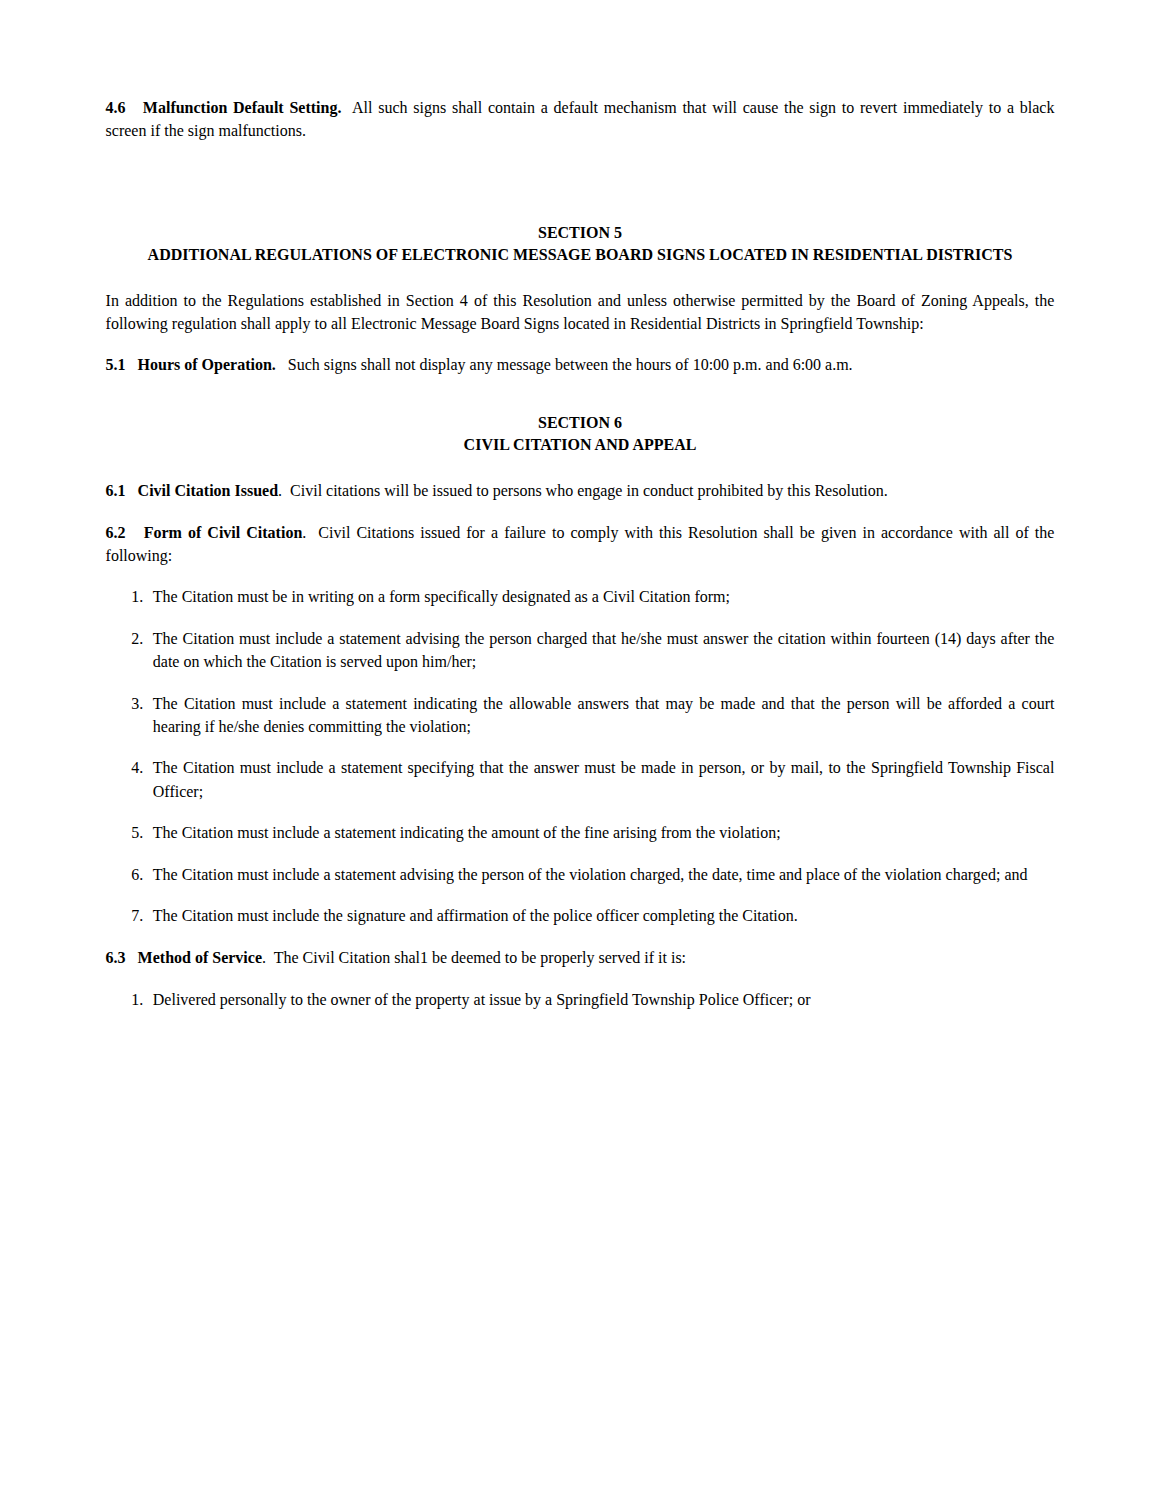4.6 Malfunction Default Setting. All such signs shall contain a default mechanism that will cause the sign to revert immediately to a black screen if the sign malfunctions.
Section 5 Additional Regulations of Electronic Message Board Signs Located in Residential Districts
In addition to the Regulations established in Section 4 of this Resolution and unless otherwise permitted by the Board of Zoning Appeals, the following regulation shall apply to all Electronic Message Board Signs located in Residential Districts in Springfield Township:
5.1 Hours of Operation. Such signs shall not display any message between the hours of 10:00 p.m. and 6:00 a.m.
Section 6 Civil Citation and Appeal
6.1 Civil Citation Issued. Civil citations will be issued to persons who engage in conduct prohibited by this Resolution.
6.2 Form of Civil Citation. Civil Citations issued for a failure to comply with this Resolution shall be given in accordance with all of the following:
The Citation must be in writing on a form specifically designated as a Civil Citation form;
The Citation must include a statement advising the person charged that he/she must answer the citation within fourteen (14) days after the date on which the Citation is served upon him/her;
The Citation must include a statement indicating the allowable answers that may be made and that the person will be afforded a court hearing if he/she denies committing the violation;
The Citation must include a statement specifying that the answer must be made in person, or by mail, to the Springfield Township Fiscal Officer;
The Citation must include a statement indicating the amount of the fine arising from the violation;
The Citation must include a statement advising the person of the violation charged, the date, time and place of the violation charged; and
The Citation must include the signature and affirmation of the police officer completing the Citation.
6.3 Method of Service. The Civil Citation shal1 be deemed to be properly served if it is:
Delivered personally to the owner of the property at issue by a Springfield Township Police Officer; or